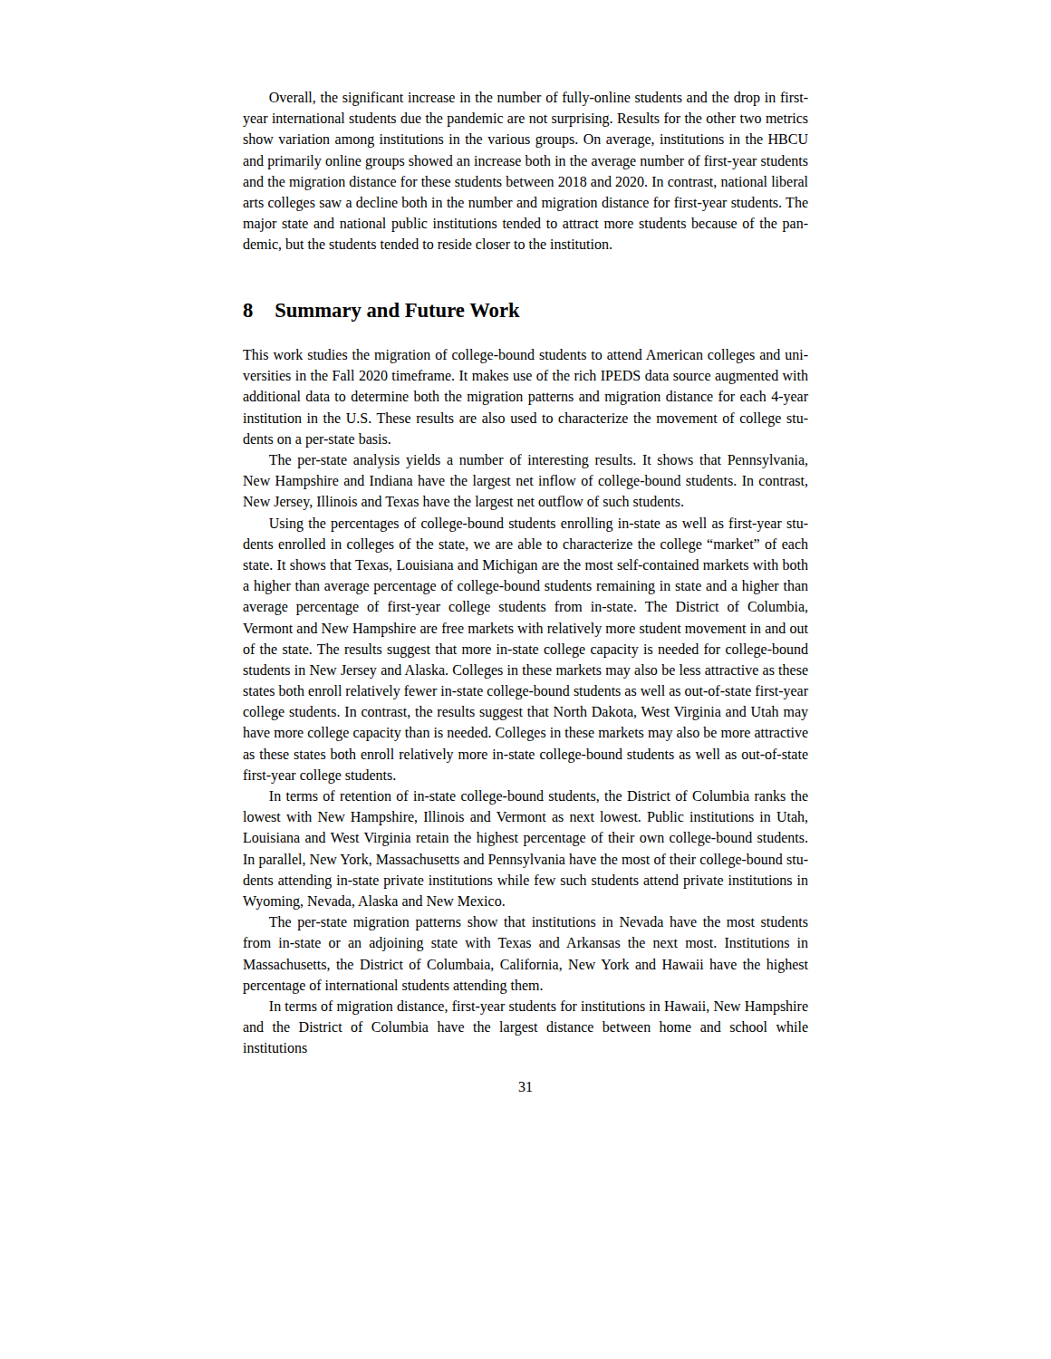Overall, the significant increase in the number of fully-online students and the drop in first-year international students due the pandemic are not surprising. Results for the other two metrics show variation among institutions in the various groups. On average, institutions in the HBCU and primarily online groups showed an increase both in the average number of first-year students and the migration distance for these students between 2018 and 2020. In contrast, national liberal arts colleges saw a decline both in the number and migration distance for first-year students. The major state and national public institutions tended to attract more students because of the pandemic, but the students tended to reside closer to the institution.
8 Summary and Future Work
This work studies the migration of college-bound students to attend American colleges and universities in the Fall 2020 timeframe. It makes use of the rich IPEDS data source augmented with additional data to determine both the migration patterns and migration distance for each 4-year institution in the U.S. These results are also used to characterize the movement of college students on a per-state basis.
The per-state analysis yields a number of interesting results. It shows that Pennsylvania, New Hampshire and Indiana have the largest net inflow of college-bound students. In contrast, New Jersey, Illinois and Texas have the largest net outflow of such students.
Using the percentages of college-bound students enrolling in-state as well as first-year students enrolled in colleges of the state, we are able to characterize the college “market” of each state. It shows that Texas, Louisiana and Michigan are the most self-contained markets with both a higher than average percentage of college-bound students remaining in state and a higher than average percentage of first-year college students from in-state. The District of Columbia, Vermont and New Hampshire are free markets with relatively more student movement in and out of the state. The results suggest that more in-state college capacity is needed for college-bound students in New Jersey and Alaska. Colleges in these markets may also be less attractive as these states both enroll relatively fewer in-state college-bound students as well as out-of-state first-year college students. In contrast, the results suggest that North Dakota, West Virginia and Utah may have more college capacity than is needed. Colleges in these markets may also be more attractive as these states both enroll relatively more in-state college-bound students as well as out-of-state first-year college students.
In terms of retention of in-state college-bound students, the District of Columbia ranks the lowest with New Hampshire, Illinois and Vermont as next lowest. Public institutions in Utah, Louisiana and West Virginia retain the highest percentage of their own college-bound students. In parallel, New York, Massachusetts and Pennsylvania have the most of their college-bound students attending in-state private institutions while few such students attend private institutions in Wyoming, Nevada, Alaska and New Mexico.
The per-state migration patterns show that institutions in Nevada have the most students from in-state or an adjoining state with Texas and Arkansas the next most. Institutions in Massachusetts, the District of Columbaia, California, New York and Hawaii have the highest percentage of international students attending them.
In terms of migration distance, first-year students for institutions in Hawaii, New Hampshire and the District of Columbia have the largest distance between home and school while institutions
31